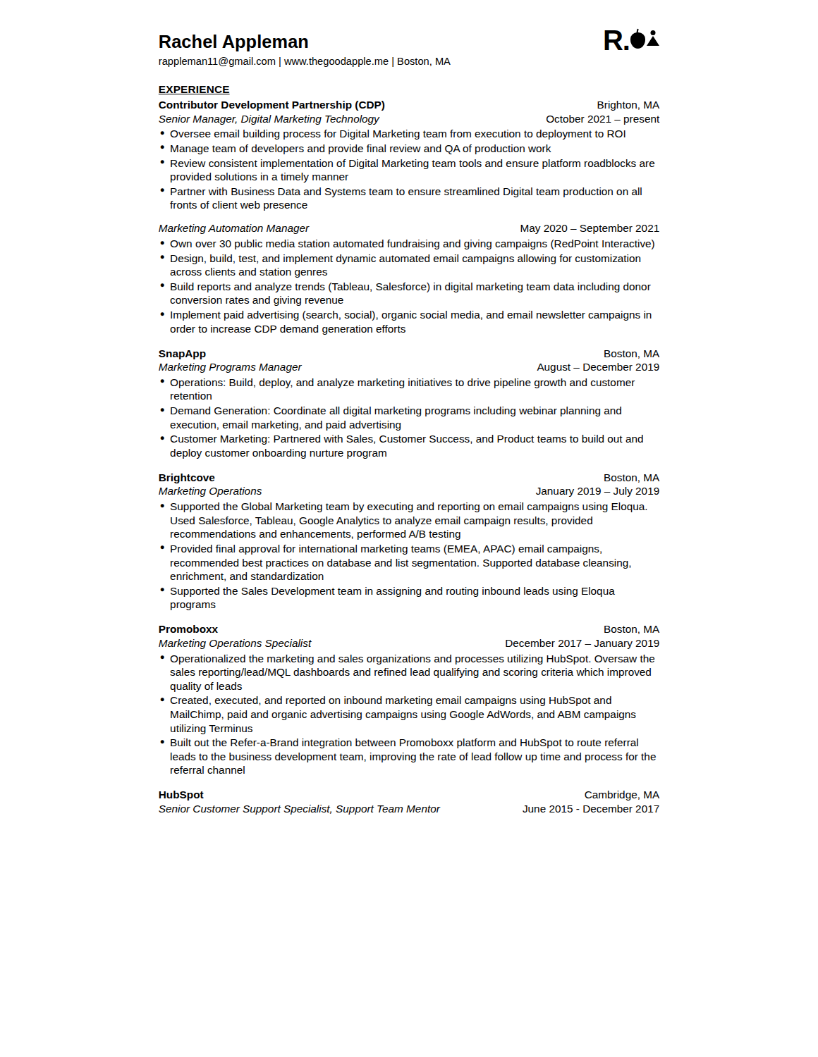R.
Rachel Appleman
rappleman11@gmail.com | www.thegoodapple.me | Boston, MA
EXPERIENCE
Contributor Development Partnership (CDP) Brighton, MA
Senior Manager, Digital Marketing Technology October 2021 – present
Oversee email building process for Digital Marketing team from execution to deployment to ROI
Manage team of developers and provide final review and QA of production work
Review consistent implementation of Digital Marketing team tools and ensure platform roadblocks are provided solutions in a timely manner
Partner with Business Data and Systems team to ensure streamlined Digital team production on all fronts of client web presence
Marketing Automation Manager May 2020 – September 2021
Own over 30 public media station automated fundraising and giving campaigns (RedPoint Interactive)
Design, build, test, and implement dynamic automated email campaigns allowing for customization across clients and station genres
Build reports and analyze trends (Tableau, Salesforce) in digital marketing team data including donor conversion rates and giving revenue
Implement paid advertising (search, social), organic social media, and email newsletter campaigns in order to increase CDP demand generation efforts
SnapApp Boston, MA
Marketing Programs Manager August – December 2019
Operations: Build, deploy, and analyze marketing initiatives to drive pipeline growth and customer retention
Demand Generation: Coordinate all digital marketing programs including webinar planning and execution, email marketing, and paid advertising
Customer Marketing: Partnered with Sales, Customer Success, and Product teams to build out and deploy customer onboarding nurture program
Brightcove Boston, MA
Marketing Operations January 2019 – July 2019
Supported the Global Marketing team by executing and reporting on email campaigns using Eloqua. Used Salesforce, Tableau, Google Analytics to analyze email campaign results, provided recommendations and enhancements, performed A/B testing
Provided final approval for international marketing teams (EMEA, APAC) email campaigns, recommended best practices on database and list segmentation. Supported database cleansing, enrichment, and standardization
Supported the Sales Development team in assigning and routing inbound leads using Eloqua programs
Promoboxx Boston, MA
Marketing Operations Specialist December 2017 – January 2019
Operationalized the marketing and sales organizations and processes utilizing HubSpot. Oversaw the sales reporting/lead/MQL dashboards and refined lead qualifying and scoring criteria which improved quality of leads
Created, executed, and reported on inbound marketing email campaigns using HubSpot and MailChimp, paid and organic advertising campaigns using Google AdWords, and ABM campaigns utilizing Terminus
Built out the Refer-a-Brand integration between Promoboxx platform and HubSpot to route referral leads to the business development team, improving the rate of lead follow up time and process for the referral channel
HubSpot Cambridge, MA
Senior Customer Support Specialist, Support Team Mentor June 2015 - December 2017